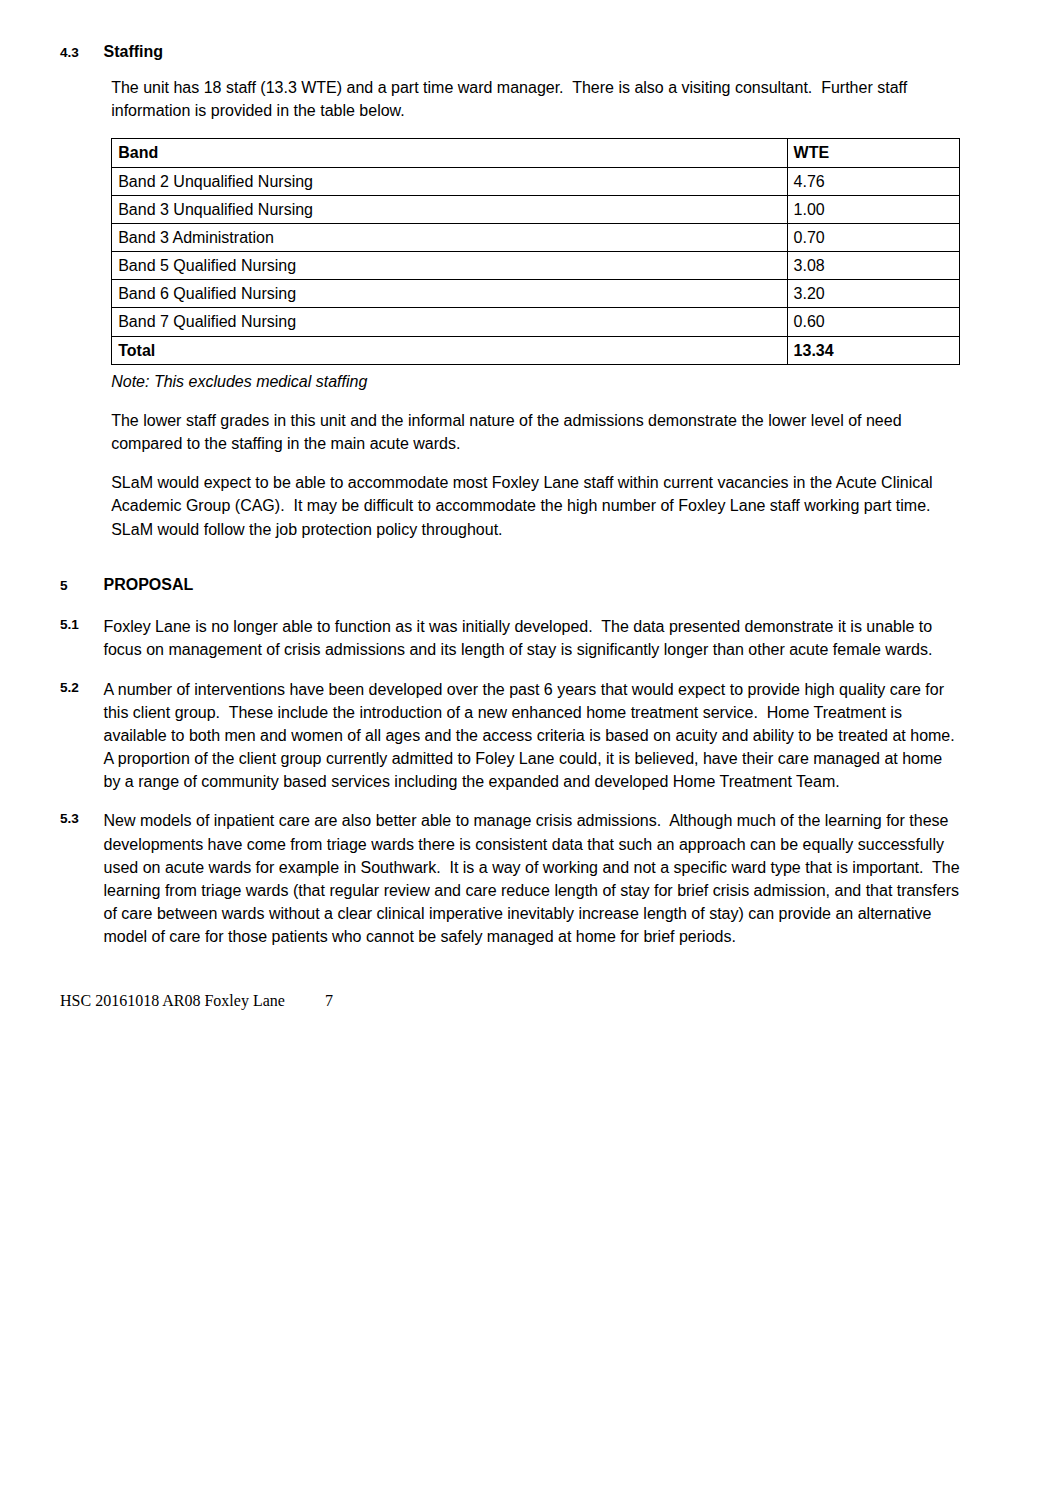4.3 Staffing
The unit has 18 staff (13.3 WTE) and a part time ward manager. There is also a visiting consultant. Further staff information is provided in the table below.
| Band | WTE |
| --- | --- |
| Band 2 Unqualified Nursing | 4.76 |
| Band 3 Unqualified Nursing | 1.00 |
| Band 3 Administration | 0.70 |
| Band 5 Qualified Nursing | 3.08 |
| Band 6 Qualified Nursing | 3.20 |
| Band 7 Qualified Nursing | 0.60 |
| Total | 13.34 |
Note: This excludes medical staffing
The lower staff grades in this unit and the informal nature of the admissions demonstrate the lower level of need compared to the staffing in the main acute wards.
SLaM would expect to be able to accommodate most Foxley Lane staff within current vacancies in the Acute Clinical Academic Group (CAG). It may be difficult to accommodate the high number of Foxley Lane staff working part time. SLaM would follow the job protection policy throughout.
5 PROPOSAL
5.1 Foxley Lane is no longer able to function as it was initially developed. The data presented demonstrate it is unable to focus on management of crisis admissions and its length of stay is significantly longer than other acute female wards.
5.2 A number of interventions have been developed over the past 6 years that would expect to provide high quality care for this client group. These include the introduction of a new enhanced home treatment service. Home Treatment is available to both men and women of all ages and the access criteria is based on acuity and ability to be treated at home. A proportion of the client group currently admitted to Foley Lane could, it is believed, have their care managed at home by a range of community based services including the expanded and developed Home Treatment Team.
5.3 New models of inpatient care are also better able to manage crisis admissions. Although much of the learning for these developments have come from triage wards there is consistent data that such an approach can be equally successfully used on acute wards for example in Southwark. It is a way of working and not a specific ward type that is important. The learning from triage wards (that regular review and care reduce length of stay for brief crisis admission, and that transfers of care between wards without a clear clinical imperative inevitably increase length of stay) can provide an alternative model of care for those patients who cannot be safely managed at home for brief periods.
HSC 20161018 AR08 Foxley Lane 7